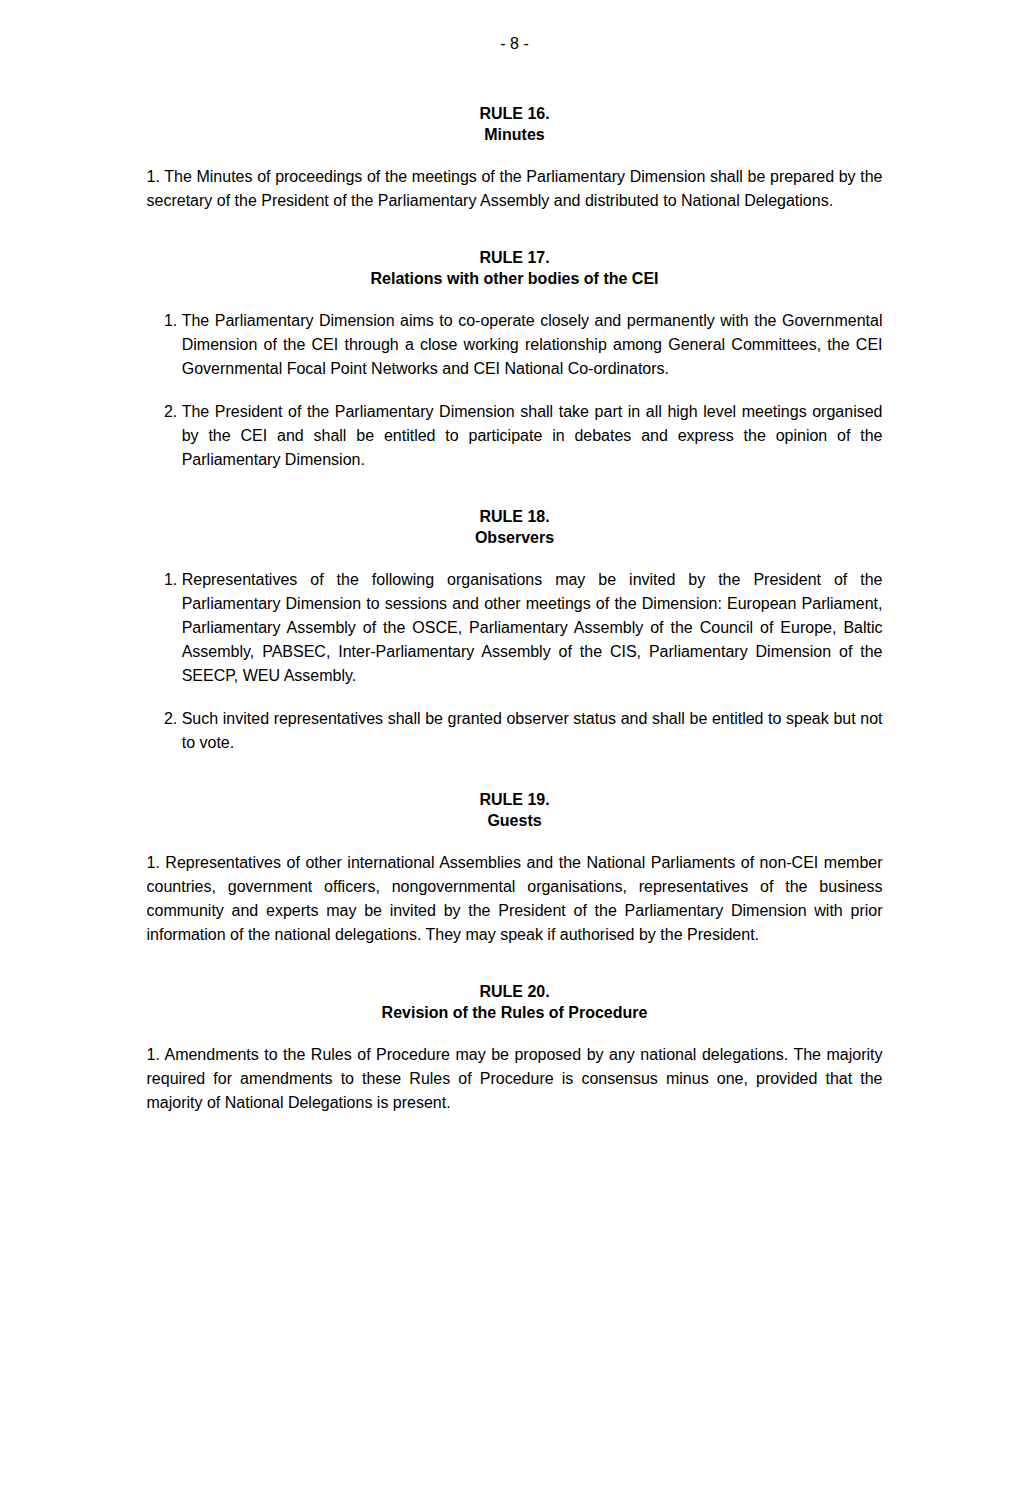- 8 -
RULE 16. Minutes
1. The Minutes of proceedings of the meetings of the Parliamentary Dimension shall be prepared by the secretary of the President of the Parliamentary Assembly and distributed to National Delegations.
RULE 17. Relations with other bodies of the CEI
The Parliamentary Dimension aims to co-operate closely and permanently with the Governmental Dimension of the CEI through a close working relationship among General Committees, the CEI Governmental Focal Point Networks and CEI National Co-ordinators.
The President of the Parliamentary Dimension shall take part in all high level meetings organised by the CEI and shall be entitled to participate in debates and express the opinion of the Parliamentary Dimension.
RULE 18. Observers
Representatives of the following organisations may be invited by the President of the Parliamentary Dimension to sessions and other meetings of the Dimension: European Parliament, Parliamentary Assembly of the OSCE, Parliamentary Assembly of the Council of Europe, Baltic Assembly, PABSEC, Inter-Parliamentary Assembly of the CIS, Parliamentary Dimension of the SEECP, WEU Assembly.
Such invited representatives shall be granted observer status and shall be entitled to speak but not to vote.
RULE 19. Guests
1. Representatives of other international Assemblies and the National Parliaments of non-CEI member countries, government officers, nongovernmental organisations, representatives of the business community and experts may be invited by the President of the Parliamentary Dimension with prior information of the national delegations. They may speak if authorised by the President.
RULE 20. Revision of the Rules of Procedure
1. Amendments to the Rules of Procedure may be proposed by any national delegations. The majority required for amendments to these Rules of Procedure is consensus minus one, provided that the majority of National Delegations is present.